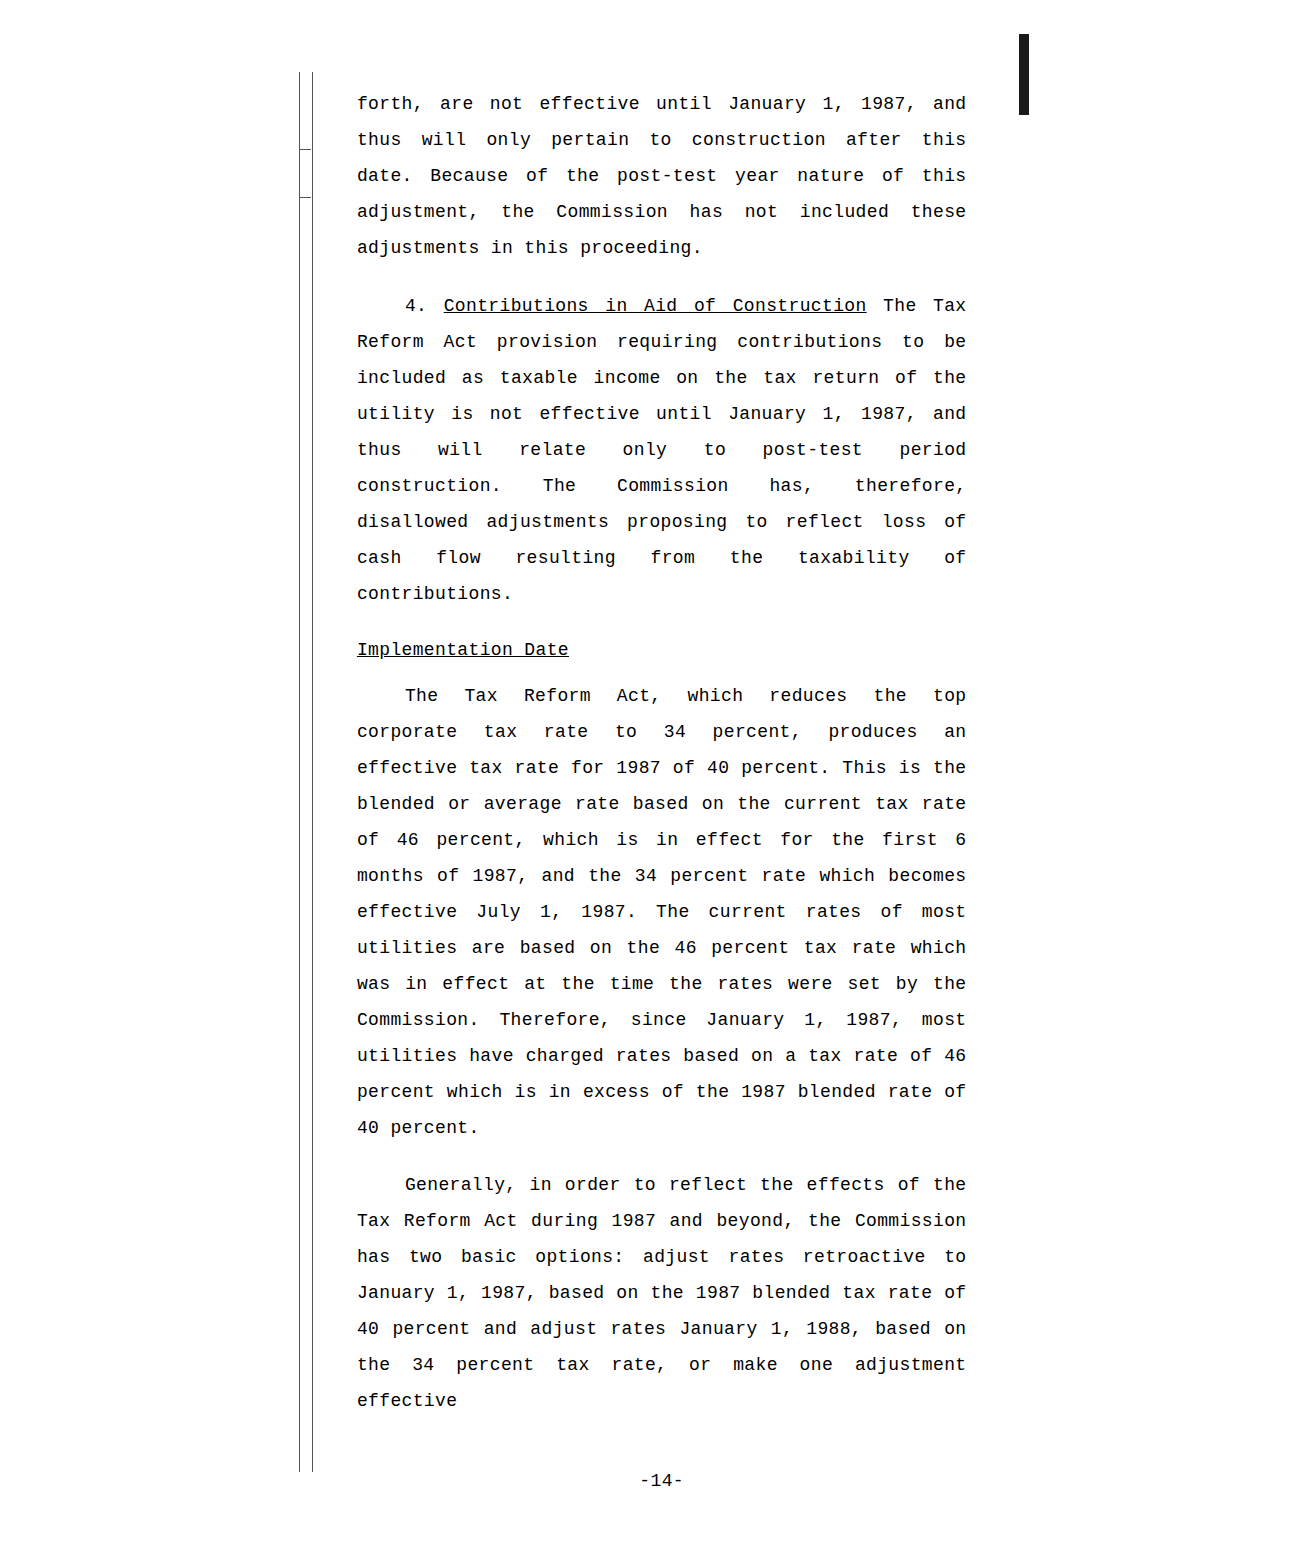forth, are not effective until January 1, 1987, and thus will only pertain to construction after this date. Because of the post-test year nature of this adjustment, the Commission has not included these adjustments in this proceeding.
4. Contributions in Aid of Construction The Tax Reform Act provision requiring contributions to be included as taxable income on the tax return of the utility is not effective until January 1, 1987, and thus will relate only to post-test period construction. The Commission has, therefore, disallowed adjustments proposing to reflect loss of cash flow resulting from the taxability of contributions.
Implementation Date
The Tax Reform Act, which reduces the top corporate tax rate to 34 percent, produces an effective tax rate for 1987 of 40 percent. This is the blended or average rate based on the current tax rate of 46 percent, which is in effect for the first 6 months of 1987, and the 34 percent rate which becomes effective July 1, 1987. The current rates of most utilities are based on the 46 percent tax rate which was in effect at the time the rates were set by the Commission. Therefore, since January 1, 1987, most utilities have charged rates based on a tax rate of 46 percent which is in excess of the 1987 blended rate of 40 percent.
Generally, in order to reflect the effects of the Tax Reform Act during 1987 and beyond, the Commission has two basic options: adjust rates retroactive to January 1, 1987, based on the 1987 blended tax rate of 40 percent and adjust rates January 1, 1988, based on the 34 percent tax rate, or make one adjustment effective
-14-